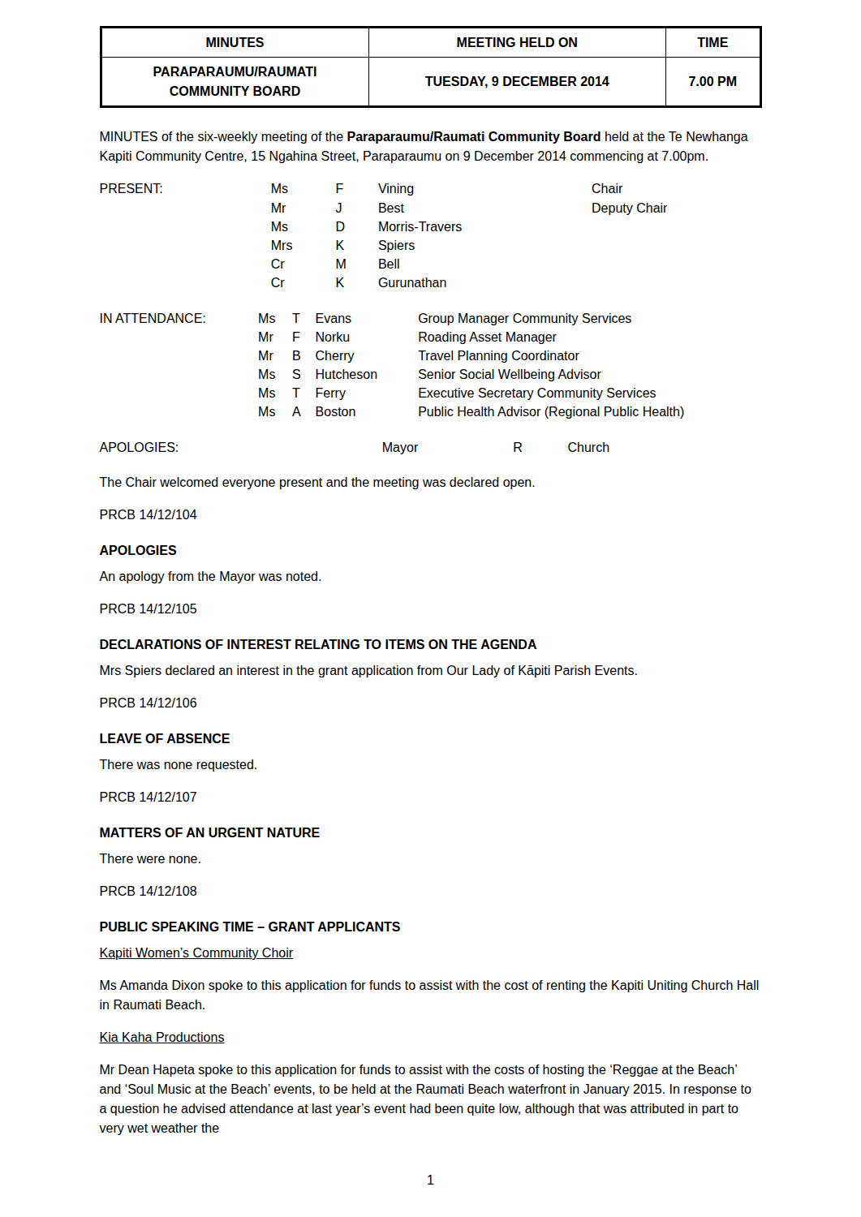| MINUTES | MEETING HELD ON | TIME |
| PARAPARAUMU/RAUMATI COMMUNITY BOARD | TUESDAY, 9 DECEMBER 2014 | 7.00 PM |
MINUTES of the six-weekly meeting of the Paraparaumu/Raumati Community Board held at the Te Newhanga Kapiti Community Centre, 15 Ngahina Street, Paraparaumu on 9 December 2014 commencing at 7.00pm.
| PRESENT: | Ms | F | Vining | Chair |
| | Mr | J | Best | Deputy Chair |
| | Ms | D | Morris-Travers | |
| | Mrs | K | Spiers | |
| | Cr | M | Bell | |
| | Cr | K | Gurunathan | |
| IN ATTENDANCE: | Ms | T | Evans | Group Manager Community Services |
| | Mr | F | Norku | Roading Asset Manager |
| | Mr | B | Cherry | Travel Planning Coordinator |
| | Ms | S | Hutcheson | Senior Social Wellbeing Advisor |
| | Ms | T | Ferry | Executive Secretary Community Services |
| | Ms | A | Boston | Public Health Advisor (Regional Public Health) |
| APOLOGIES: | Mayor | R | Church | |
The Chair welcomed everyone present and the meeting was declared open.
PRCB 14/12/104
Apologies
An apology from the Mayor was noted.
PRCB 14/12/105
Declarations of Interest Relating to Items on the Agenda
Mrs Spiers declared an interest in the grant application from Our Lady of Kāpiti Parish Events.
PRCB 14/12/106
Leave of Absence
There was none requested.
PRCB 14/12/107
Matters of an Urgent Nature
There were none.
PRCB 14/12/108
Public Speaking Time – Grant Applicants
Kapiti Women’s Community Choir
Ms Amanda Dixon spoke to this application for funds to assist with the cost of renting the Kapiti Uniting Church Hall in Raumati Beach.
Kia Kaha Productions
Mr Dean Hapeta spoke to this application for funds to assist with the costs of hosting the ‘Reggae at the Beach’ and ‘Soul Music at the Beach’ events, to be held at the Raumati Beach waterfront in January 2015. In response to a question he advised attendance at last year’s event had been quite low, although that was attributed in part to very wet weather the
1